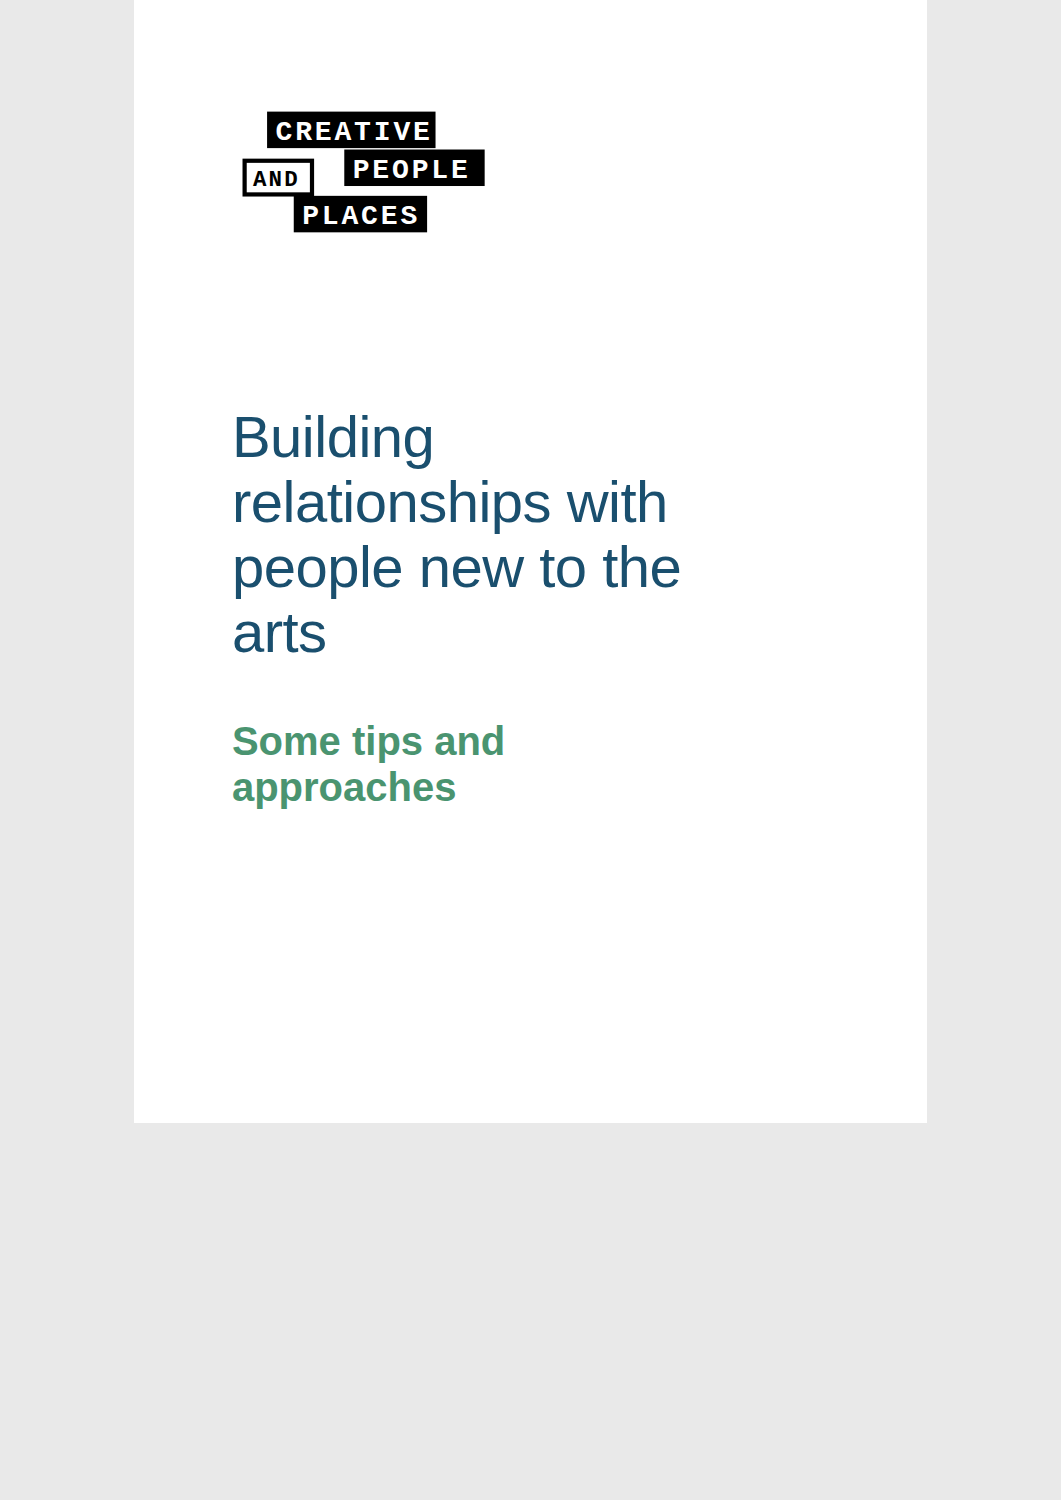CREATIVE PEOPLE AND PLACES
Building relationships with people new to the arts
Some tips and approaches